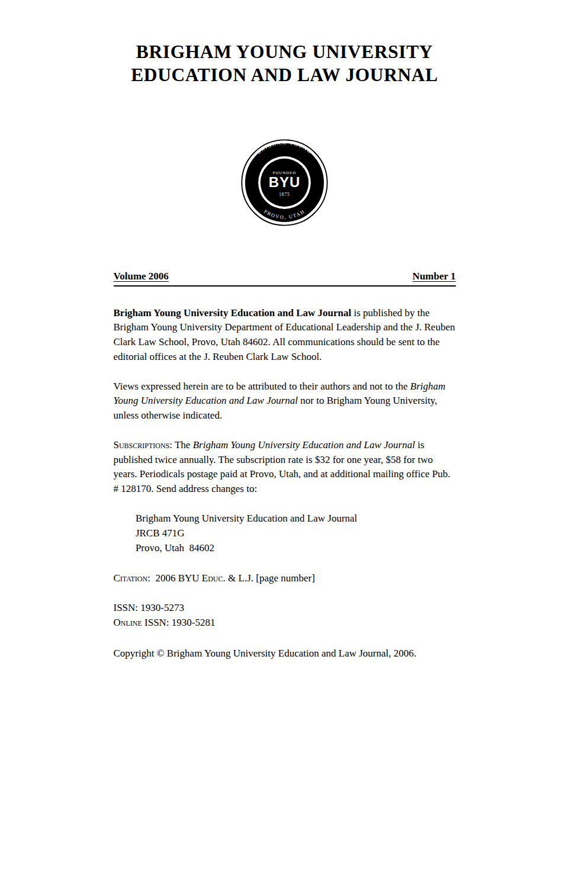BRIGHAM YOUNG UNIVERSITY
EDUCATION AND LAW JOURNAL
BRIGHAM YOUNG PROVO, UTAH FOUNDED BYU 1875
Volume 2006 Number 1
Brigham Young University Education and Law Journal is published by the Brigham Young University Department of Educational Leadership and the J. Reuben Clark Law School, Provo, Utah 84602. All communications should be sent to the editorial offices at the J. Reuben Clark Law School.
Views expressed herein are to be attributed to their authors and not to the Brigham Young University Education and Law Journal nor to Brigham Young University, unless otherwise indicated.
Subscriptions: The Brigham Young University Education and Law Journal is published twice annually. The subscription rate is $32 for one year, $58 for two years. Periodicals postage paid at Provo, Utah, and at additional mailing office Pub. # 128170. Send address changes to:
Brigham Young University Education and Law Journal
JRCB 471G
Provo, Utah 84602
Citation: 2006 BYU Educ. & L.J. [page number]
ISSN: 1930-5273
Online ISSN: 1930-5281
Copyright © Brigham Young University Education and Law Journal, 2006.